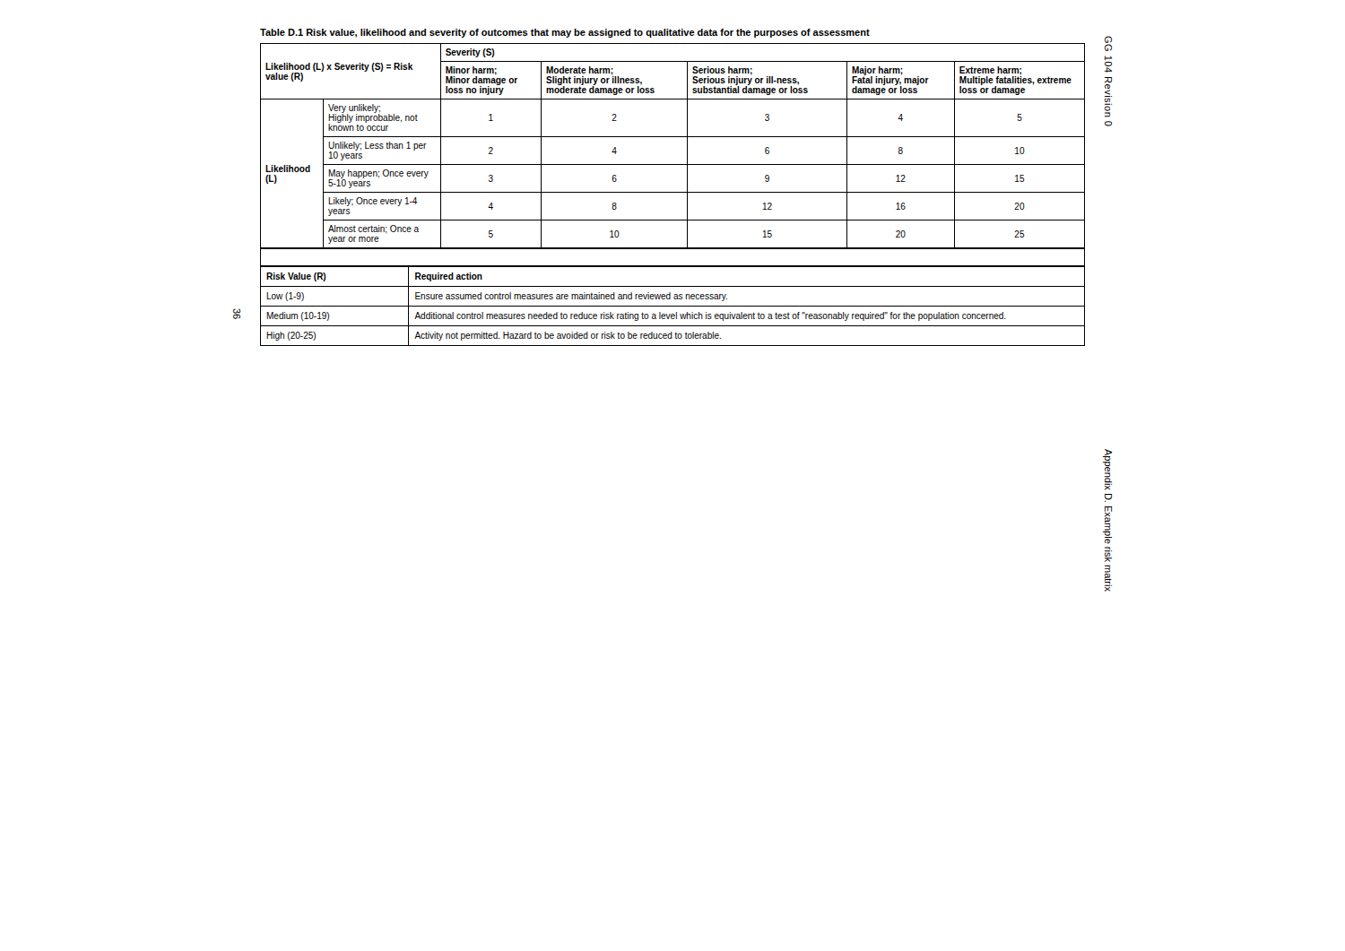GG 104 Revision 0
Appendix D. Example risk matrix
36
Table D.1 Risk value, likelihood and severity of outcomes that may be assigned to qualitative data for the purposes of assessment
| Likelihood (L) x Severity (S) = Risk value (R) | Severity (S) |
| --- | --- |
| Minor harm; Minor damage or loss no injury | Moderate harm; Slight injury or illness, moderate damage or loss | Serious harm; Serious injury or ill-ness, substantial damage or loss | Major harm; Fatal injury, major damage or loss | Extreme harm; Multiple fatalities, extreme loss or damage |
| Likelihood (L) | Very unlikely; Highly improbable, not known to occur | 1 | 2 | 3 | 4 | 5 |
| Unlikely; Less than 1 per 10 years | 2 | 4 | 6 | 8 | 10 |
| May happen; Once every 5-10 years | 3 | 6 | 9 | 12 | 15 |
| Likely; Once every 1-4 years | 4 | 8 | 12 | 16 | 20 |
| Almost certain; Once a year or more | 5 | 10 | 15 | 20 | 25 |
| Risk Value (R) | Required action |
| --- | --- |
| Low (1-9) | Ensure assumed control measures are maintained and reviewed as necessary. |
| Medium (10-19) | Additional control measures needed to reduce risk rating to a level which is equivalent to a test of "reasonably required" for the population concerned. |
| High (20-25) | Activity not permitted. Hazard to be avoided or risk to be reduced to tolerable. |